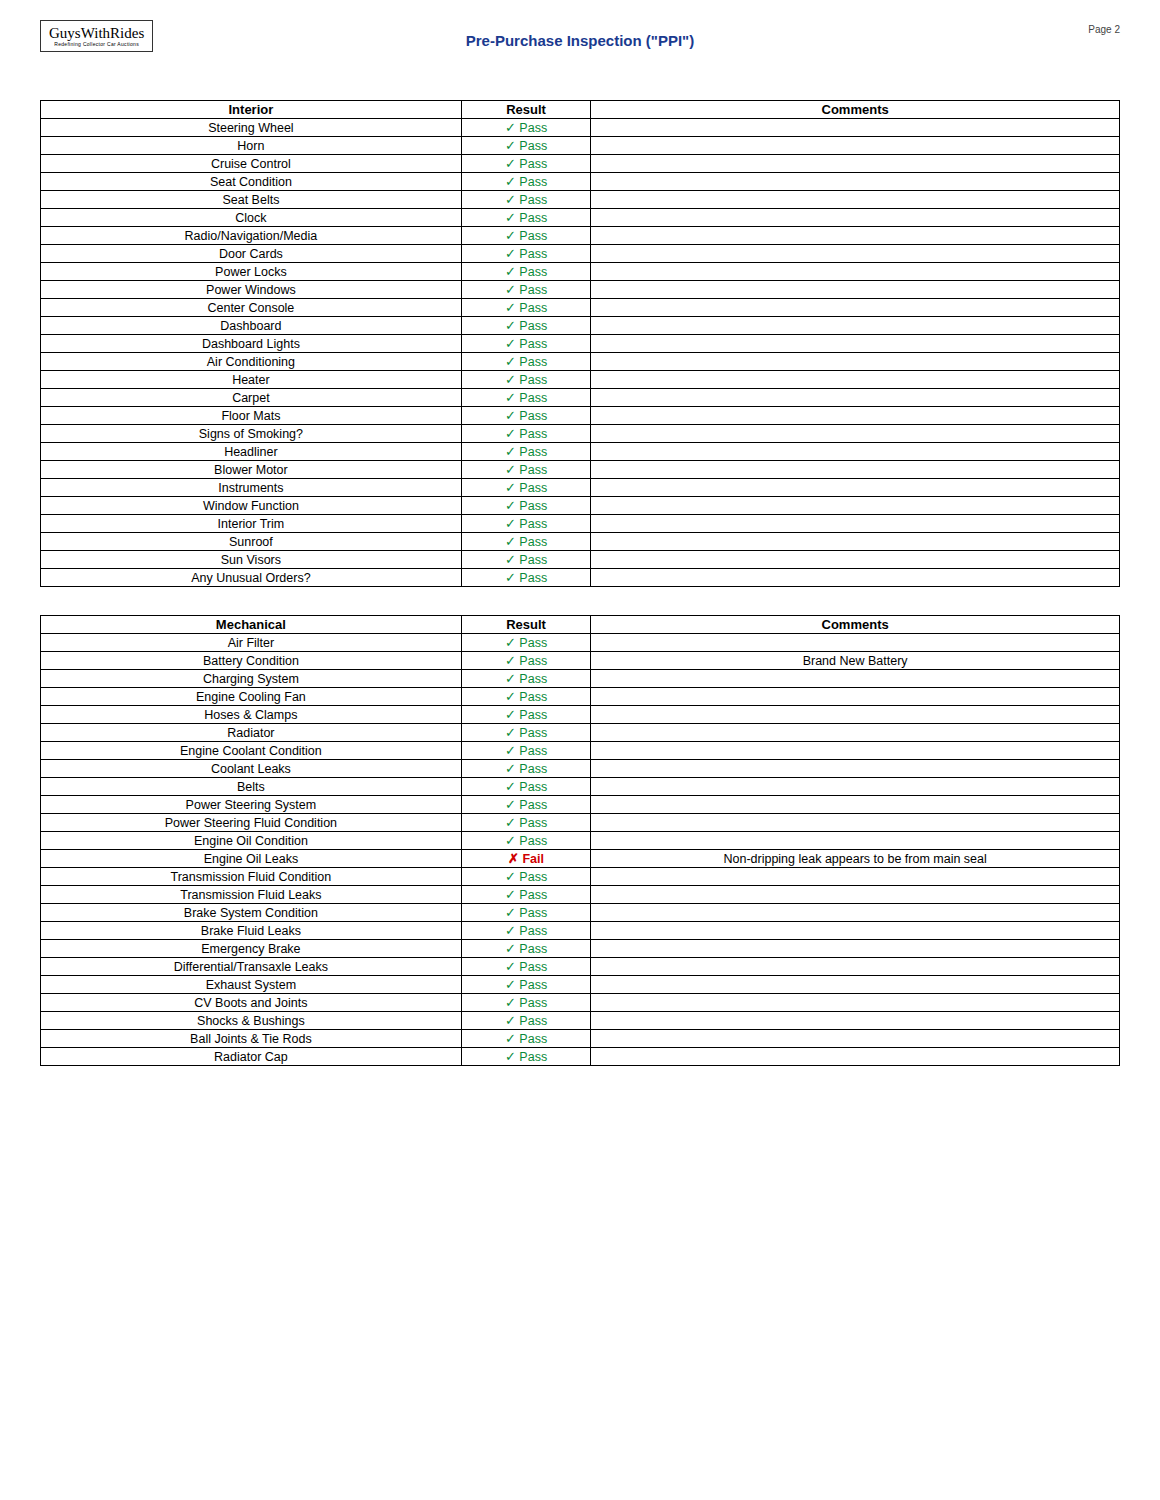GuysWithRidesRedefining Collector Car Auctions
Pre-Purchase Inspection ("PPI")
Page 2
| Interior | Result | Comments |
| --- | --- | --- |
| Steering Wheel | ✓ Pass | |
| Horn | ✓ Pass | |
| Cruise Control | ✓ Pass | |
| Seat Condition | ✓ Pass | |
| Seat Belts | ✓ Pass | |
| Clock | ✓ Pass | |
| Radio/Navigation/Media | ✓ Pass | |
| Door Cards | ✓ Pass | |
| Power Locks | ✓ Pass | |
| Power Windows | ✓ Pass | |
| Center Console | ✓ Pass | |
| Dashboard | ✓ Pass | |
| Dashboard Lights | ✓ Pass | |
| Air Conditioning | ✓ Pass | |
| Heater | ✓ Pass | |
| Carpet | ✓ Pass | |
| Floor Mats | ✓ Pass | |
| Signs of Smoking? | ✓ Pass | |
| Headliner | ✓ Pass | |
| Blower Motor | ✓ Pass | |
| Instruments | ✓ Pass | |
| Window Function | ✓ Pass | |
| Interior Trim | ✓ Pass | |
| Sunroof | ✓ Pass | |
| Sun Visors | ✓ Pass | |
| Any Unusual Orders? | ✓ Pass | |
| Mechanical | Result | Comments |
| --- | --- | --- |
| Air Filter | ✓ Pass | |
| Battery Condition | ✓ Pass | Brand New Battery |
| Charging System | ✓ Pass | |
| Engine Cooling Fan | ✓ Pass | |
| Hoses & Clamps | ✓ Pass | |
| Radiator | ✓ Pass | |
| Engine Coolant Condition | ✓ Pass | |
| Coolant Leaks | ✓ Pass | |
| Belts | ✓ Pass | |
| Power Steering System | ✓ Pass | |
| Power Steering Fluid Condition | ✓ Pass | |
| Engine Oil Condition | ✓ Pass | |
| Engine Oil Leaks | ✗ Fail | Non-dripping leak appears to be from main seal |
| Transmission Fluid Condition | ✓ Pass | |
| Transmission Fluid Leaks | ✓ Pass | |
| Brake System Condition | ✓ Pass | |
| Brake Fluid Leaks | ✓ Pass | |
| Emergency Brake | ✓ Pass | |
| Differential/Transaxle Leaks | ✓ Pass | |
| Exhaust System | ✓ Pass | |
| CV Boots and Joints | ✓ Pass | |
| Shocks & Bushings | ✓ Pass | |
| Ball Joints & Tie Rods | ✓ Pass | |
| Radiator Cap | ✓ Pass | |